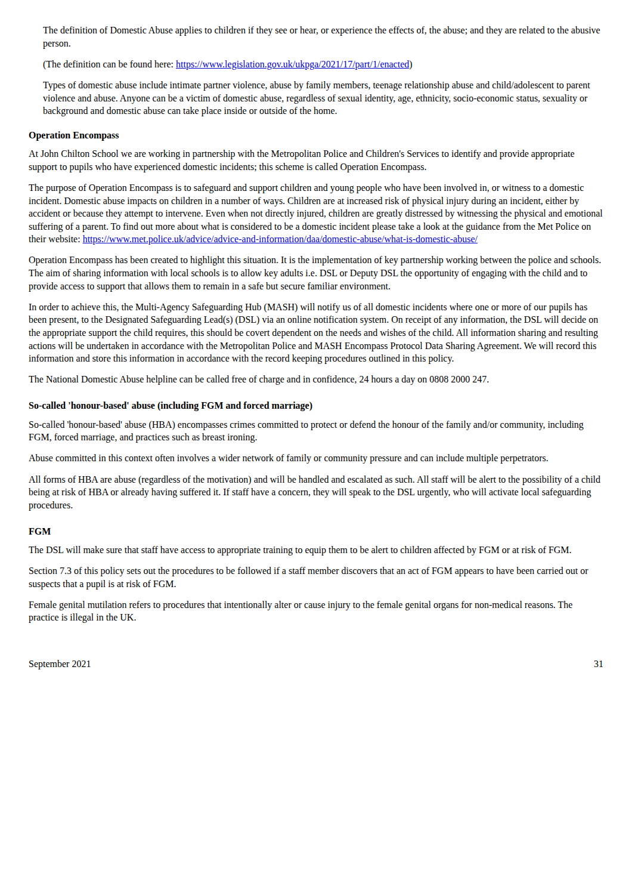The definition of Domestic Abuse applies to children if they see or hear, or experience the effects of, the abuse; and they are related to the abusive person.
(The definition can be found here: https://www.legislation.gov.uk/ukpga/2021/17/part/1/enacted)
Types of domestic abuse include intimate partner violence, abuse by family members, teenage relationship abuse and child/adolescent to parent violence and abuse. Anyone can be a victim of domestic abuse, regardless of sexual identity, age, ethnicity, socio-economic status, sexuality or background and domestic abuse can take place inside or outside of the home.
Operation Encompass
At John Chilton School we are working in partnership with the Metropolitan Police and Children's Services to identify and provide appropriate support to pupils who have experienced domestic incidents; this scheme is called Operation Encompass.
The purpose of Operation Encompass is to safeguard and support children and young people who have been involved in, or witness to a domestic incident. Domestic abuse impacts on children in a number of ways. Children are at increased risk of physical injury during an incident, either by accident or because they attempt to intervene. Even when not directly injured, children are greatly distressed by witnessing the physical and emotional suffering of a parent. To find out more about what is considered to be a domestic incident please take a look at the guidance from the Met Police on their website: https://www.met.police.uk/advice/advice-and-information/daa/domestic-abuse/what-is-domestic-abuse/
Operation Encompass has been created to highlight this situation. It is the implementation of key partnership working between the police and schools. The aim of sharing information with local schools is to allow key adults i.e. DSL or Deputy DSL the opportunity of engaging with the child and to provide access to support that allows them to remain in a safe but secure familiar environment.
In order to achieve this, the Multi-Agency Safeguarding Hub (MASH) will notify us of all domestic incidents where one or more of our pupils has been present, to the Designated Safeguarding Lead(s) (DSL) via an online notification system. On receipt of any information, the DSL will decide on the appropriate support the child requires, this should be covert dependent on the needs and wishes of the child. All information sharing and resulting actions will be undertaken in accordance with the Metropolitan Police and MASH Encompass Protocol Data Sharing Agreement. We will record this information and store this information in accordance with the record keeping procedures outlined in this policy.
The National Domestic Abuse helpline can be called free of charge and in confidence, 24 hours a day on 0808 2000 247.
So-called 'honour-based' abuse (including FGM and forced marriage)
So-called 'honour-based' abuse (HBA) encompasses crimes committed to protect or defend the honour of the family and/or community, including FGM, forced marriage, and practices such as breast ironing.
Abuse committed in this context often involves a wider network of family or community pressure and can include multiple perpetrators.
All forms of HBA are abuse (regardless of the motivation) and will be handled and escalated as such. All staff will be alert to the possibility of a child being at risk of HBA or already having suffered it. If staff have a concern, they will speak to the DSL urgently, who will activate local safeguarding procedures.
FGM
The DSL will make sure that staff have access to appropriate training to equip them to be alert to children affected by FGM or at risk of FGM.
Section 7.3 of this policy sets out the procedures to be followed if a staff member discovers that an act of FGM appears to have been carried out or suspects that a pupil is at risk of FGM.
Female genital mutilation refers to procedures that intentionally alter or cause injury to the female genital organs for non-medical reasons. The practice is illegal in the UK.
September 2021 31